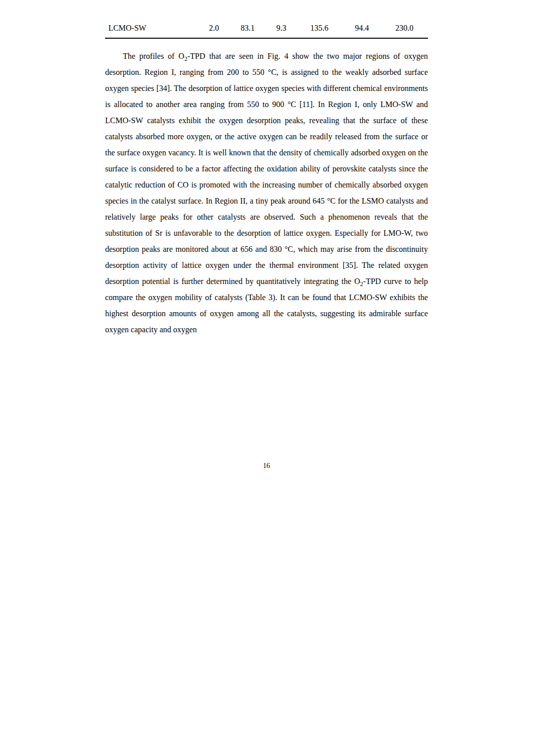| LCMO-SW | 2.0 | 83.1 | 9.3 | 135.6 | 94.4 | 230.0 |
The profiles of O2-TPD that are seen in Fig. 4 show the two major regions of oxygen desorption. Region I, ranging from 200 to 550 °C, is assigned to the weakly adsorbed surface oxygen species [34]. The desorption of lattice oxygen species with different chemical environments is allocated to another area ranging from 550 to 900 °C [11]. In Region I, only LMO-SW and LCMO-SW catalysts exhibit the oxygen desorption peaks, revealing that the surface of these catalysts absorbed more oxygen, or the active oxygen can be readily released from the surface or the surface oxygen vacancy. It is well known that the density of chemically adsorbed oxygen on the surface is considered to be a factor affecting the oxidation ability of perovskite catalysts since the catalytic reduction of CO is promoted with the increasing number of chemically absorbed oxygen species in the catalyst surface. In Region II, a tiny peak around 645 °C for the LSMO catalysts and relatively large peaks for other catalysts are observed. Such a phenomenon reveals that the substitution of Sr is unfavorable to the desorption of lattice oxygen. Especially for LMO-W, two desorption peaks are monitored about at 656 and 830 °C, which may arise from the discontinuity desorption activity of lattice oxygen under the thermal environment [35]. The related oxygen desorption potential is further determined by quantitatively integrating the O2-TPD curve to help compare the oxygen mobility of catalysts (Table 3). It can be found that LCMO-SW exhibits the highest desorption amounts of oxygen among all the catalysts, suggesting its admirable surface oxygen capacity and oxygen
16